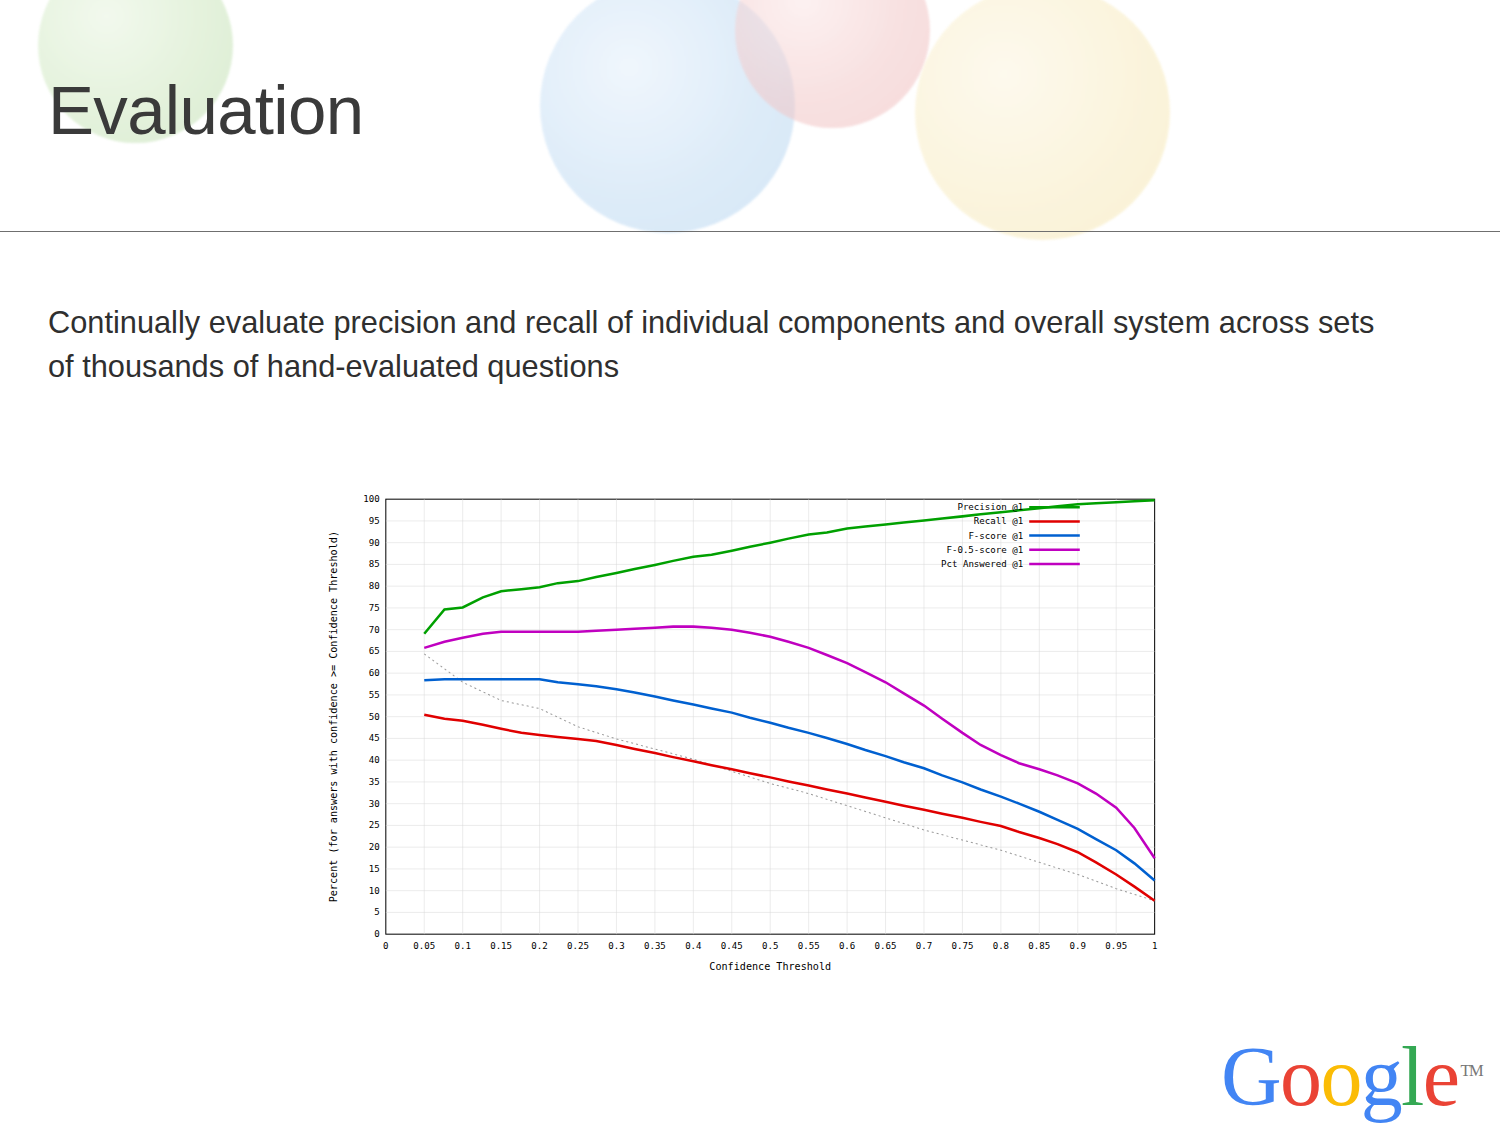Evaluation
Continually evaluate precision and recall of individual components and overall system across sets of thousands of hand-evaluated questions
0 5 10 15 20 25 30 35 40 45 50 55 60 65 70 75 80 85 90 95 100 0 0.05 0.1 0.15 0.2 0.25 0.3 0.35 0.4 0.45 0.5 0.55 0.6 0.65 0.7 0.75 0.8 0.85 0.9 0.95 1 Confidence Threshold Percent (for answers with confidence >= Confidence Threshold) Precision @1 Recall @1 F-score @1 F-0.5-score @1 Pct Answered @1
GoogleTM